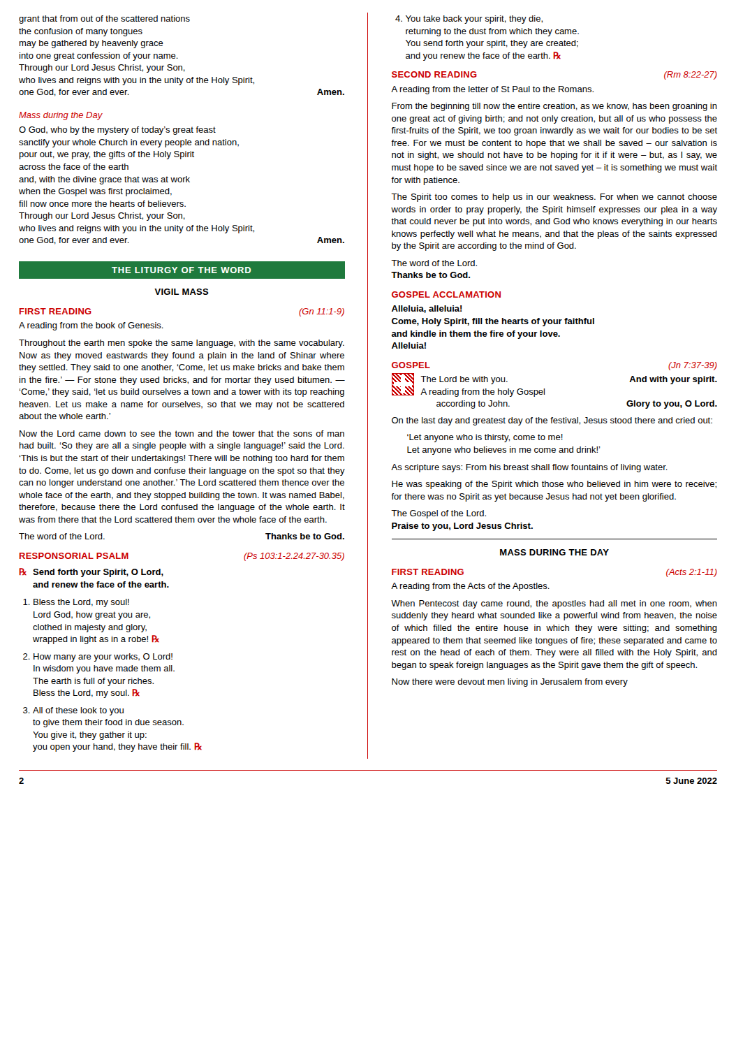grant that from out of the scattered nations
the confusion of many tongues
may be gathered by heavenly grace
into one great confession of your name.
Through our Lord Jesus Christ, your Son,
who lives and reigns with you in the unity of the Holy Spirit,
one God, for ever and ever. Amen.
Mass during the Day
O God, who by the mystery of today’s great feast
sanctify your whole Church in every people and nation,
pour out, we pray, the gifts of the Holy Spirit
across the face of the earth
and, with the divine grace that was at work
when the Gospel was first proclaimed,
fill now once more the hearts of believers.
Through our Lord Jesus Christ, your Son,
who lives and reigns with you in the unity of the Holy Spirit,
one God, for ever and ever. Amen.
⋮
THE LITURGY OF THE WORD
⋮
VIGIL MASS
FIRST READING (Gn 11:1-9)
A reading from the book of Genesis.
Throughout the earth men spoke the same language, with the same vocabulary. Now as they moved eastwards they found a plain in the land of Shinar where they settled. They said to one another, ‘Come, let us make bricks and bake them in the fire.’ — For stone they used bricks, and for mortar they used bitumen. — ‘Come,’ they said, ‘let us build ourselves a town and a tower with its top reaching heaven. Let us make a name for ourselves, so that we may not be scattered about the whole earth.’
Now the Lord came down to see the town and the tower that the sons of man had built. ‘So they are all a single people with a single language!’ said the Lord. ‘This is but the start of their undertakings! There will be nothing too hard for them to do. Come, let us go down and confuse their language on the spot so that they can no longer understand one another.’ The Lord scattered them thence over the whole face of the earth, and they stopped building the town. It was named Babel, therefore, because there the Lord confused the language of the whole earth. It was from there that the Lord scattered them over the whole face of the earth.
The word of the Lord. Thanks be to God.
RESPONSORIAL PSALM (Ps 103:1-2.24.27-30.35)
℞ Send forth your Spirit, O Lord,
and renew the face of the earth.
Bless the Lord, my soul!
Lord God, how great you are,
clothed in majesty and glory,
wrapped in light as in a robe! ℞
How many are your works, O Lord!
In wisdom you have made them all.
The earth is full of your riches.
Bless the Lord, my soul. ℞
All of these look to you
to give them their food in due season.
You give it, they gather it up:
you open your hand, they have their fill. ℞
You take back your spirit, they die,
returning to the dust from which they came.
You send forth your spirit, they are created;
and you renew the face of the earth. ℞
SECOND READING (Rm 8:22-27)
A reading from the letter of St Paul to the Romans.
From the beginning till now the entire creation, as we know, has been groaning in one great act of giving birth; and not only creation, but all of us who possess the first-fruits of the Spirit, we too groan inwardly as we wait for our bodies to be set free. For we must be content to hope that we shall be saved – our salvation is not in sight, we should not have to be hoping for it if it were – but, as I say, we must hope to be saved since we are not saved yet – it is something we must wait for with patience.
The Spirit too comes to help us in our weakness. For when we cannot choose words in order to pray properly, the Spirit himself expresses our plea in a way that could never be put into words, and God who knows everything in our hearts knows perfectly well what he means, and that the pleas of the saints expressed by the Spirit are according to the mind of God.
The word of the Lord.
Thanks be to God.
GOSPEL ACCLAMATION
Alleluia, alleluia!
Come, Holy Spirit, fill the hearts of your faithful
and kindle in them the fire of your love.
Alleluia!
GOSPEL (Jn 7:37-39)
The Lord be with you. And with your spirit.
A reading from the holy Gospel
according to John. Glory to you, O Lord.
On the last day and greatest day of the festival, Jesus stood there and cried out:
‘Let anyone who is thirsty, come to me!
Let anyone who believes in me come and drink!’
As scripture says: From his breast shall flow fountains of living water.
He was speaking of the Spirit which those who believed in him were to receive; for there was no Spirit as yet because Jesus had not yet been glorified.
The Gospel of the Lord.
Praise to you, Lord Jesus Christ.
MASS DURING THE DAY
FIRST READING (Acts 2:1-11)
A reading from the Acts of the Apostles.
When Pentecost day came round, the apostles had all met in one room, when suddenly they heard what sounded like a powerful wind from heaven, the noise of which filled the entire house in which they were sitting; and something appeared to them that seemed like tongues of fire; these separated and came to rest on the head of each of them. They were all filled with the Holy Spirit, and began to speak foreign languages as the Spirit gave them the gift of speech.
Now there were devout men living in Jerusalem from every
2 5 June 2022